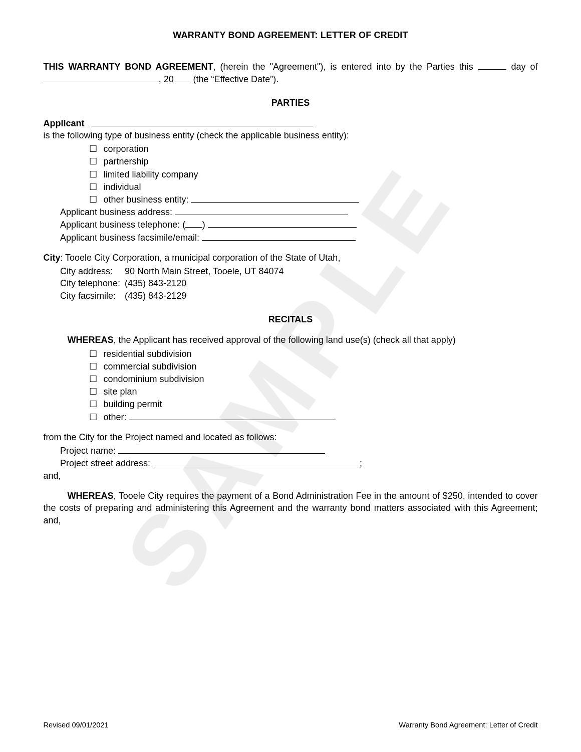SAMPLE
Warranty Bond Agreement: Letter of Credit
THIS WARRANTY BOND AGREEMENT, (herein the "Agreement"), is entered into by the Parties this day of , 20 (the “Effective Date”).
Parties
Applicant
is the following type of business entity (check the applicable business entity):
corporation
partnership
limited liability company
individual
other business entity:
Applicant business address:
Applicant business telephone: ( )
Applicant business facsimile/email:
City: Tooele City Corporation, a municipal corporation of the State of Utah,
| City address: | 90 North Main Street, Tooele, UT 84074 |
| City telephone: | (435) 843-2120 |
| City facsimile: | (435) 843-2129 |
Recitals
WHEREAS, the Applicant has received approval of the following land use(s) (check all that apply)
residential subdivision
commercial subdivision
condominium subdivision
site plan
building permit
other:
from the City for the Project named and located as follows:
Project name:
Project street address: ;
and,
WHEREAS, Tooele City requires the payment of a Bond Administration Fee in the amount of $250, intended to cover the costs of preparing and administering this Agreement and the warranty bond matters associated with this Agreement; and,
Revised 09/01/2021
Warranty Bond Agreement: Letter of Credit